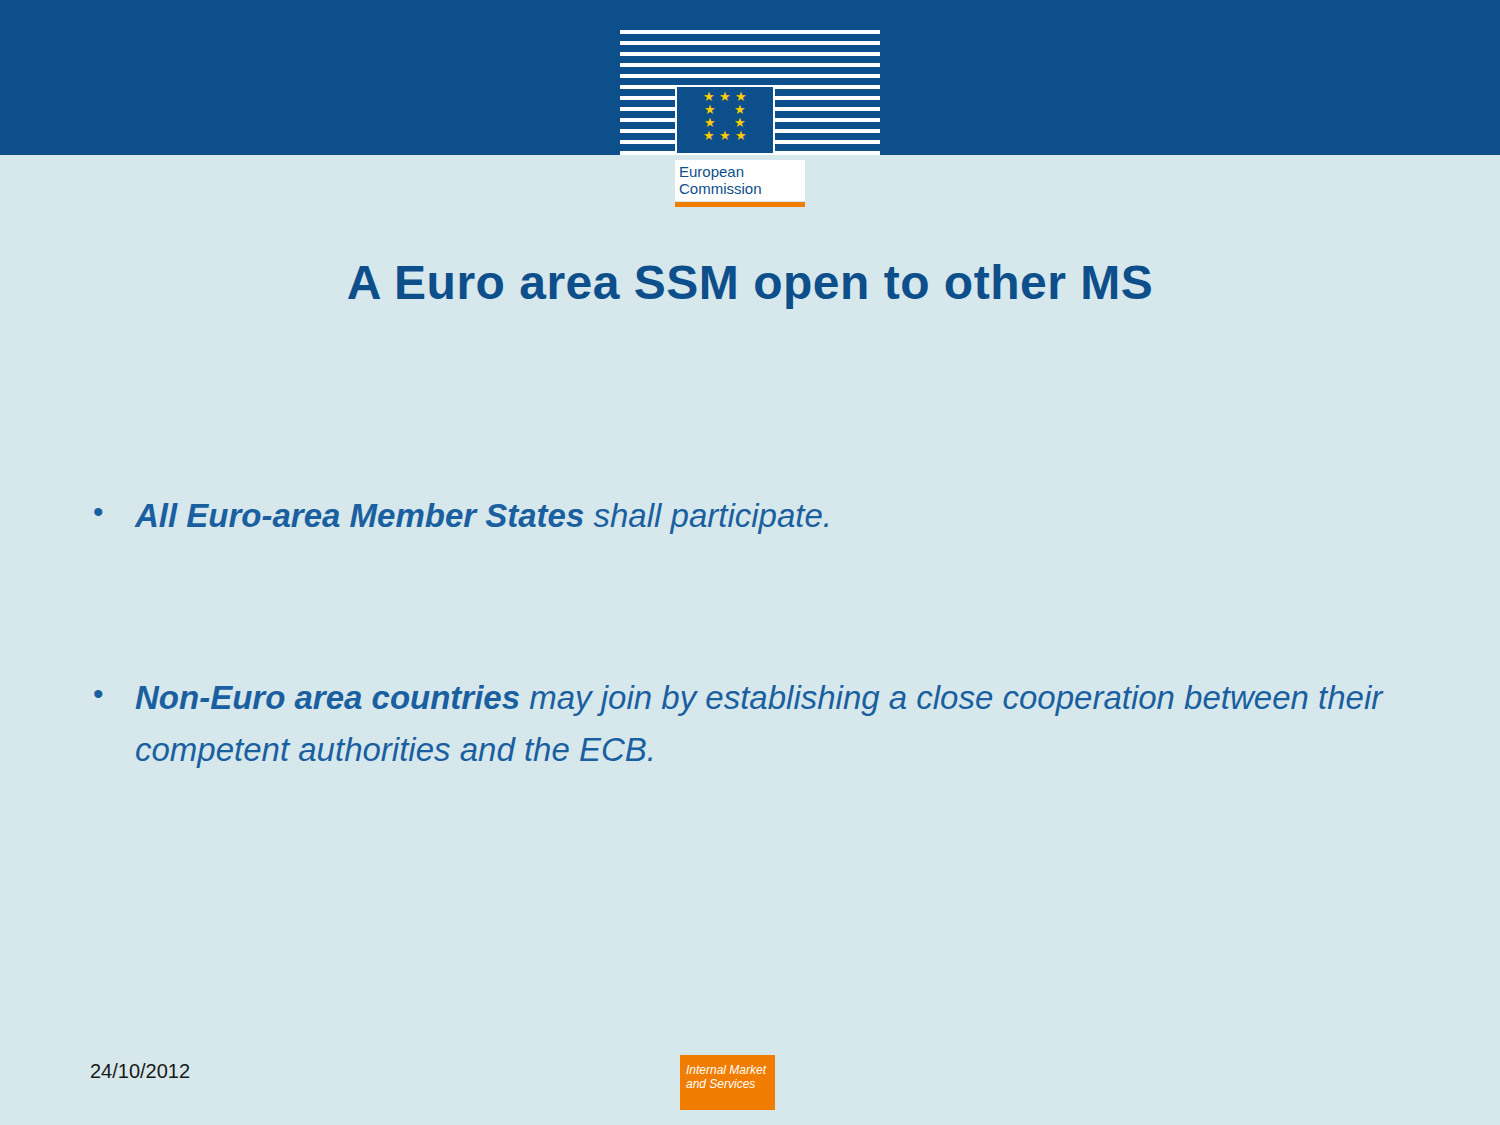★ ★ ★
★ ★
★ ★
★ ★ ★
European
Commission
A Euro area SSM open to other MS
All Euro-area Member States shall participate.
Non-Euro area countries may join by establishing a close cooperation between their competent authorities and the ECB.
24/10/2012
Internal Market
and Services